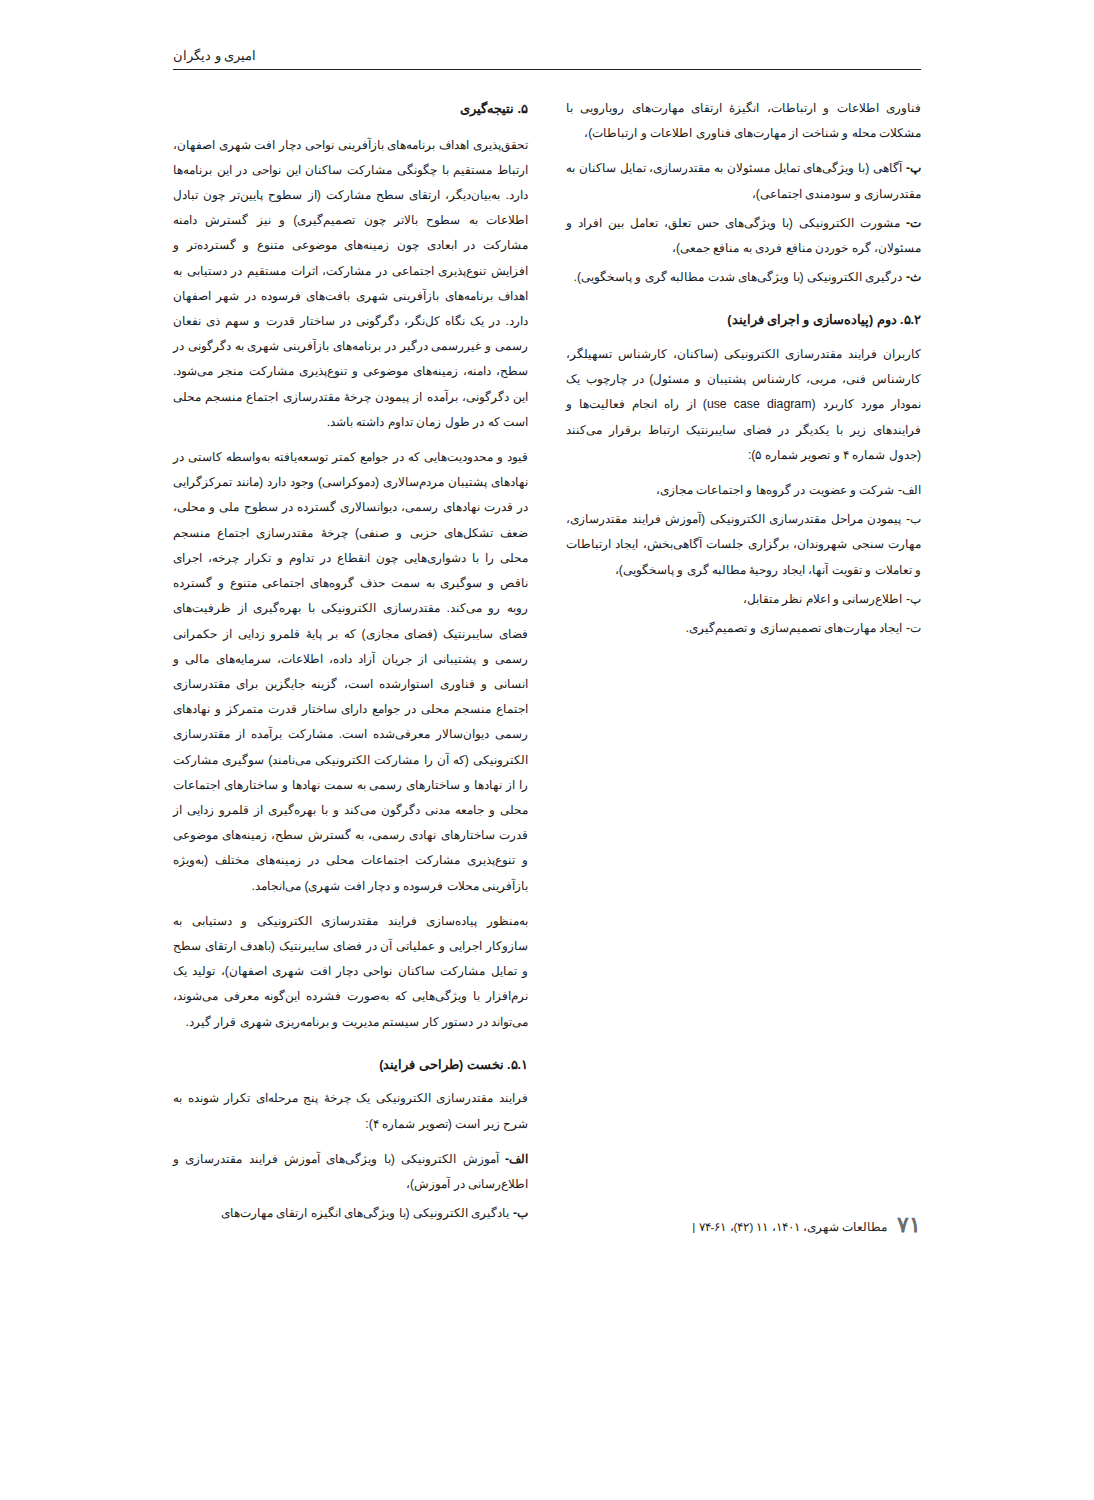امیری و دیگران
۵. نتیجه‌گیری
تحقق‌پذیری اهداف برنامه‌های بازآفرینی نواحی دچار افت شهری اصفهان، ارتباط مستقیم با چگونگی مشارکت ساکنان این نواحی در این برنامه‌ها دارد. به‌بیان‌دیگر، ارتقای سطح مشارکت (از سطوح پایین‌تر چون تبادل اطلاعات به سطوح بالاتر چون تصمیم‌گیری) و نیز گسترش دامنه مشارکت در ابعادی چون زمینه‌های موضوعی متنوع و گسترده‌تر و افزایش تنوع‌پذیری اجتماعی در مشارکت، اثرات مستقیم در دستیابی به اهداف برنامه‌های بازآفرینی شهری بافت‌های فرسوده در شهر اصفهان دارد. در یک نگاه کل‌نگر، دگرگونی در ساختار قدرت و سهم ذی نفعان رسمی و غیررسمی درگیر در برنامه‌های بازآفرینی شهری به دگرگونی در سطح، دامنه، زمینه‌های موضوعی و تنوع‌پذیری مشارکت منجر می‌شود. این دگرگونی، برآمده از پیمودن چرخهٔ مقتدرسازی اجتماع منسجم محلی است که در طول زمان تداوم داشته باشد.
قیود و محدودیت‌هایی که در جوامع کمتر توسعه‌یافته به‌واسطه کاستی در نهادهای پشتیبان مردم‌سالاری (دموکراسی) وجود دارد (مانند تمرکزگرایی در قدرت نهادهای رسمی، دیوانسالاری گسترده در سطوح ملی و محلی، ضعف تشکل‌های حزبی و صنفی) چرخهٔ مقتدرسازی اجتماع منسجم محلی را با دشواری‌هایی چون انقطاع در تداوم و تکرار چرخه، اجرای ناقص و سوگیری به سمت حذف گروه‌های اجتماعی متنوع و گسترده روبه رو می‌کند. مقتدرسازی الکترونیکی با بهره‌گیری از ظرفیت‌های فضای سایبرنتیک (فضای مجازی) که بر پایهٔ قلمرو زدایی از حکمرانی رسمی و پشتیبانی از جریان آزاد داده، اطلاعات، سرمایه‌های مالی و انسانی و فناوری استوارشده است، گزینه جایگزین برای مقتدرسازی اجتماع منسجم محلی در جوامع دارای ساختار قدرت متمرکز و نهادهای رسمی دیوان‌سالار معرفی‌شده است. مشارکت برآمده از مقتدرسازی الکترونیکی (که آن را مشارکت الکترونیکی می‌نامند) سوگیری مشارکت را از نهادها و ساختارهای رسمی به سمت نهادها و ساختارهای اجتماعات محلی و جامعه مدنی دگرگون می‌کند و با بهره‌گیری از قلمرو زدایی از قدرت ساختارهای نهادی رسمی، به گسترش سطح، زمینه‌های موضوعی و تنوع‌پذیری مشارکت اجتماعات محلی در زمینه‌های مختلف (به‌ویژه بازآفرینی محلات فرسوده و دچار افت شهری) می‌انجامد.
به‌منظور پیاده‌سازی فرایند مقتدرسازی الکترونیکی و دستیابی به سازوکار اجرایی و عملیاتی آن در فضای سایبرنتیک (باهدف ارتقای سطح و تمایل مشارکت ساکنان نواحی دچار افت شهری اصفهان)، تولید یک نرم‌افزار با ویژگی‌هایی که به‌صورت فشرده این‌گونه معرفی می‌شوند، می‌تواند در دستور کار سیستم مدیریت و برنامه‌ریزی شهری قرار گیرد.
۵.۱. نخست (طراحی فرایند)
فرایند مقتدرسازی الکترونیکی یک چرخهٔ پنج مرحله‌ای تکرار شونده به شرح زیر است (تصویر شماره ۴):
الف- آموزش الکترونیکی (با ویژگی‌های آموزش فرایند مقتدرسازی و اطلاع‌رسانی در آموزش)،
ب- یادگیری الکترونیکی (با ویژگی‌های انگیزه ارتقای مهارت‌های
فناوری اطلاعات و ارتباطات، انگیزهٔ ارتقای مهارت‌های رویارویی با مشکلات محله و شناخت از مهارت‌های فناوری اطلاعات و ارتباطات)،
پ- آگاهی (با ویژگی‌های تمایل مسئولان به مقتدرسازی، تمایل ساکنان به مقتدرسازی و سودمندی اجتماعی)،
ت- مشورت الکترونیکی (با ویژگی‌های حس تعلق، تعامل بین افراد و مسئولان، گره خوردن منافع فردی به منافع جمعی)،
ث- درگیری الکترونیکی (با ویژگی‌های شدت مطالبه گری و پاسخگویی).
۵.۲. دوم (پیاده‌سازی و اجرای فرایند)
کاربران فرایند مقتدرسازی الکترونیکی (ساکنان، کارشناس تسهیلگر، کارشناس فنی، مربی، کارشناس پشتیبان و مسئول) در چارچوب یک نمودار مورد کاربرد (use case diagram) از راه انجام فعالیت‌ها و فرایندهای زیر با یکدیگر در فضای سایبرنتیک ارتباط برقرار می‌کنند (جدول شماره ۴ و تصویر شماره ۵):
الف- شرکت و عضویت در گروه‌ها و اجتماعات مجازی،
ب- پیمودن مراحل مقتدرسازی الکترونیکی (آموزش فرایند مقتدرسازی، مهارت سنجی شهروندان، برگزاری جلسات آگاهی‌بخش، ایجاد ارتباطات و تعاملات و تقویت آنها، ایجاد روحیهٔ مطالبه گری و پاسخگویی)،
پ- اطلاع‌رسانی و اعلام نظر متقابل،
ت- ایجاد مهارت‌های تصمیم‌سازی و تصمیم‌گیری.
۷۱ مطالعات شهری، ۱۴۰۱، ۱۱ (۴۲)، ۶۱-۷۴ |